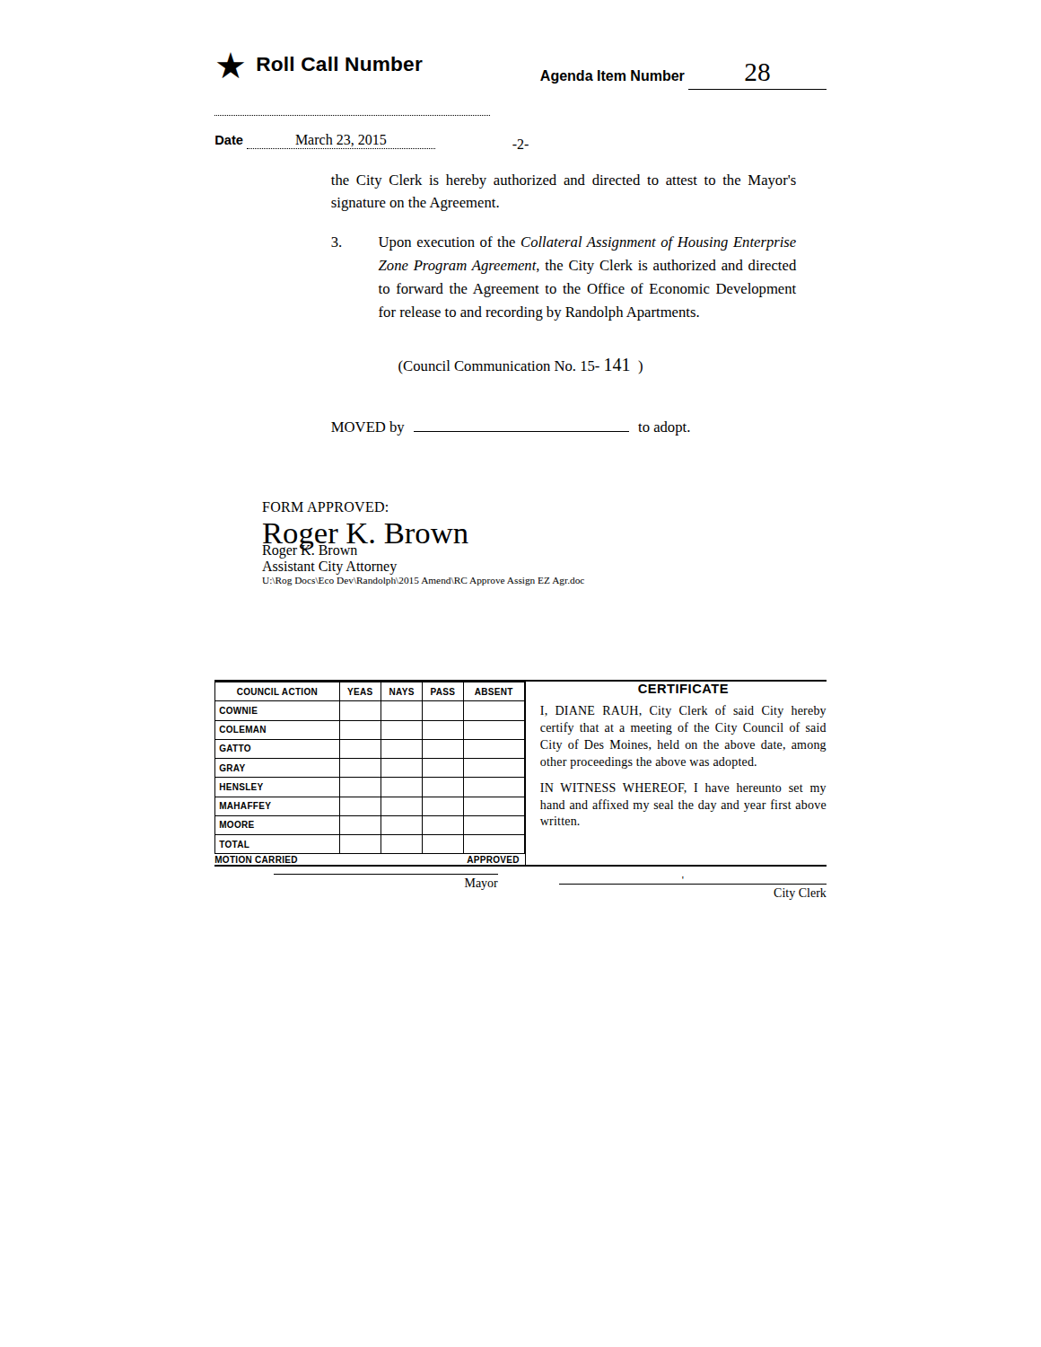★ Roll Call Number
Agenda Item Number
28
Date March 23, 2015
-2-
the City Clerk is hereby authorized and directed to attest to the Mayor's signature on the Agreement.
3.
Upon execution of the Collateral Assignment of Housing Enterprise Zone Program Agreement, the City Clerk is authorized and directed to forward the Agreement to the Office of Economic Development for release to and recording by Randolph Apartments.
(Council Communication No. 15- 141 )
MOVED by to adopt.
FORM APPROVED:
Roger K. Brown
Roger K. Brown
Assistant City Attorney
U:\Rog Docs\Eco Dev\Randolph\2015 Amend\RC Approve Assign EZ Agr.doc
| COUNCIL ACTION | YEAS | NAYS | PASS | ABSENT |
| --- | --- | --- | --- | --- |
| COWNIE | | | | |
| COLEMAN | | | | |
| GATTO | | | | |
| GRAY | | | | |
| HENSLEY | | | | |
| MAHAFFEY | | | | |
| MOORE | | | | |
| TOTAL | | | | |
MOTION CARRIED
APPROVED
CERTIFICATE
I, DIANE RAUH, City Clerk of said City hereby certify that at a meeting of the City Council of said City of Des Moines, held on the above date, among other proceedings the above was adopted.
IN WITNESS WHEREOF, I have hereunto set my hand and affixed my seal the day and year first above written.
Mayor
'
City Clerk